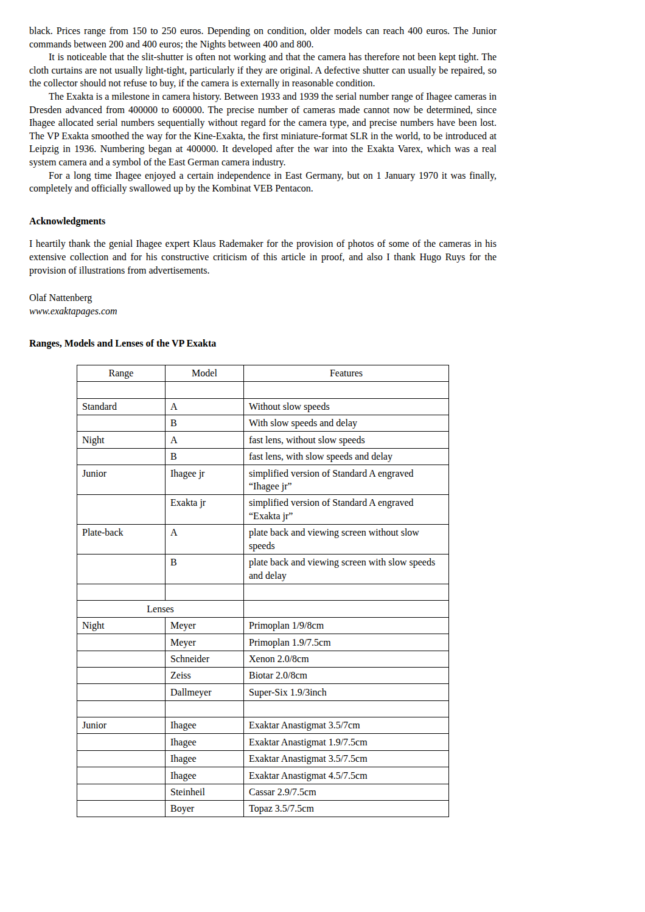black. Prices range from 150 to 250 euros. Depending on condition, older models can reach 400 euros. The Junior commands between 200 and 400 euros; the Nights between 400 and 800.
It is noticeable that the slit-shutter is often not working and that the camera has therefore not been kept tight. The cloth curtains are not usually light-tight, particularly if they are original. A defective shutter can usually be repaired, so the collector should not refuse to buy, if the camera is externally in reasonable condition.
The Exakta is a milestone in camera history. Between 1933 and 1939 the serial number range of Ihagee cameras in Dresden advanced from 400000 to 600000. The precise number of cameras made cannot now be determined, since Ihagee allocated serial numbers sequentially without regard for the camera type, and precise numbers have been lost. The VP Exakta smoothed the way for the Kine-Exakta, the first miniature-format SLR in the world, to be introduced at Leipzig in 1936. Numbering began at 400000. It developed after the war into the Exakta Varex, which was a real system camera and a symbol of the East German camera industry.
For a long time Ihagee enjoyed a certain independence in East Germany, but on 1 January 1970 it was finally, completely and officially swallowed up by the Kombinat VEB Pentacon.
Acknowledgments
I heartily thank the genial Ihagee expert Klaus Rademaker for the provision of photos of some of the cameras in his extensive collection and for his constructive criticism of this article in proof, and also I thank Hugo Ruys for the provision of illustrations from advertisements.
Olaf Nattenberg
www.exaktapages.com
Ranges, Models and Lenses of the VP Exakta
| Range | Model | Features |
| --- | --- | --- |
| Standard | A | Without slow speeds |
| | B | With slow speeds and delay |
| Night | A | fast lens, without slow speeds |
| | B | fast lens, with slow speeds and delay |
| Junior | Ihagee jr | simplified version of Standard A engraved “Ihagee jr” |
| | Exakta jr | simplified version of Standard A engraved “Exakta jr” |
| Plate-back | A | plate back and viewing screen without slow speeds |
| | B | plate back and viewing screen with slow speeds and delay |
| Lenses | |
| Night | Meyer | Primoplan 1/9/8cm |
| | Meyer | Primoplan 1.9/7.5cm |
| | Schneider | Xenon 2.0/8cm |
| | Zeiss | Biotar 2.0/8cm |
| | Dallmeyer | Super-Six 1.9/3inch |
| Junior | Ihagee | Exaktar Anastigmat 3.5/7cm |
| | Ihagee | Exaktar Anastigmat 1.9/7.5cm |
| | Ihagee | Exaktar Anastigmat 3.5/7.5cm |
| | Ihagee | Exaktar Anastigmat 4.5/7.5cm |
| | Steinheil | Cassar 2.9/7.5cm |
| | Boyer | Topaz 3.5/7.5cm |